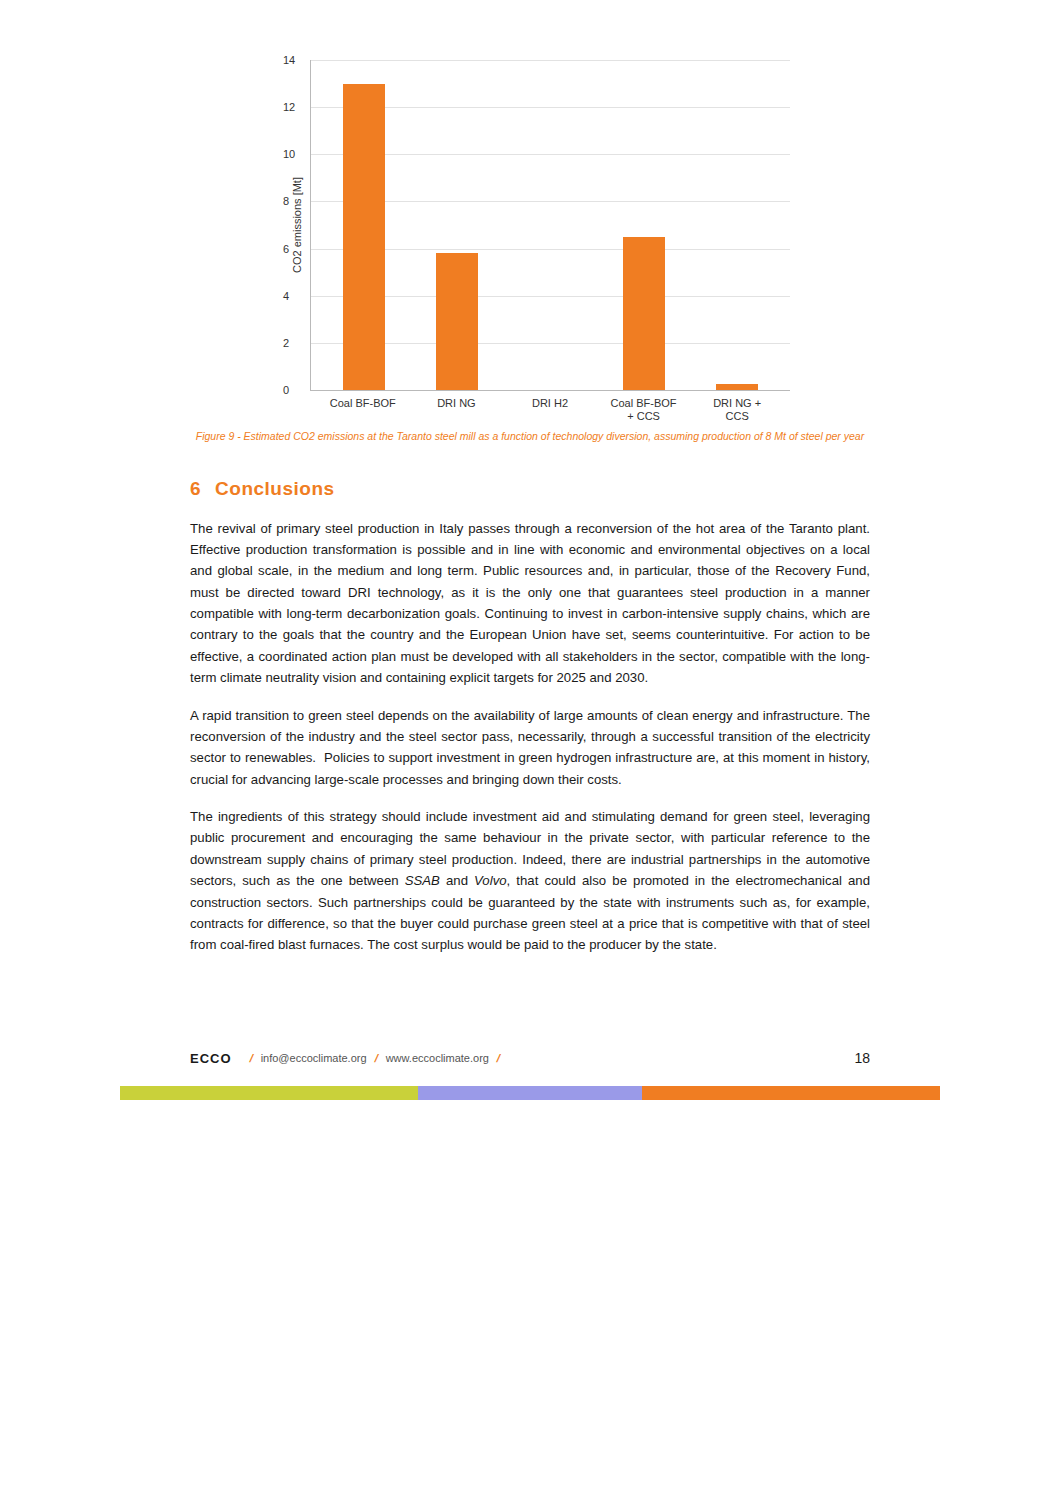CO2 emissions [Mt]
14
12
10
8
6
4
2
0
Coal BF-BOF DRI NG DRI H2 Coal BF-BOF + CCS DRI NG + CCS
Figure 9 - Estimated CO2 emissions at the Taranto steel mill as a function of technology diversion, assuming production of 8 Mt of steel per year
6 Conclusions
The revival of primary steel production in Italy passes through a reconversion of the hot area of the Taranto plant. Effective production transformation is possible and in line with economic and environmental objectives on a local and global scale, in the medium and long term. Public resources and, in particular, those of the Recovery Fund, must be directed toward DRI technology, as it is the only one that guarantees steel production in a manner compatible with long-term decarbonization goals. Continuing to invest in carbon-intensive supply chains, which are contrary to the goals that the country and the European Union have set, seems counterintuitive. For action to be effective, a coordinated action plan must be developed with all stakeholders in the sector, compatible with the long-term climate neutrality vision and containing explicit targets for 2025 and 2030.
A rapid transition to green steel depends on the availability of large amounts of clean energy and infrastructure. The reconversion of the industry and the steel sector pass, necessarily, through a successful transition of the electricity sector to renewables. Policies to support investment in green hydrogen infrastructure are, at this moment in history, crucial for advancing large-scale processes and bringing down their costs.
The ingredients of this strategy should include investment aid and stimulating demand for green steel, leveraging public procurement and encouraging the same behaviour in the private sector, with particular reference to the downstream supply chains of primary steel production. Indeed, there are industrial partnerships in the automotive sectors, such as the one between SSAB and Volvo, that could also be promoted in the electromechanical and construction sectors. Such partnerships could be guaranteed by the state with instruments such as, for example, contracts for difference, so that the buyer could purchase green steel at a price that is competitive with that of steel from coal-fired blast furnaces. The cost surplus would be paid to the producer by the state.
ECCO / info@eccoclimate.org / www.eccoclimate.org / 18